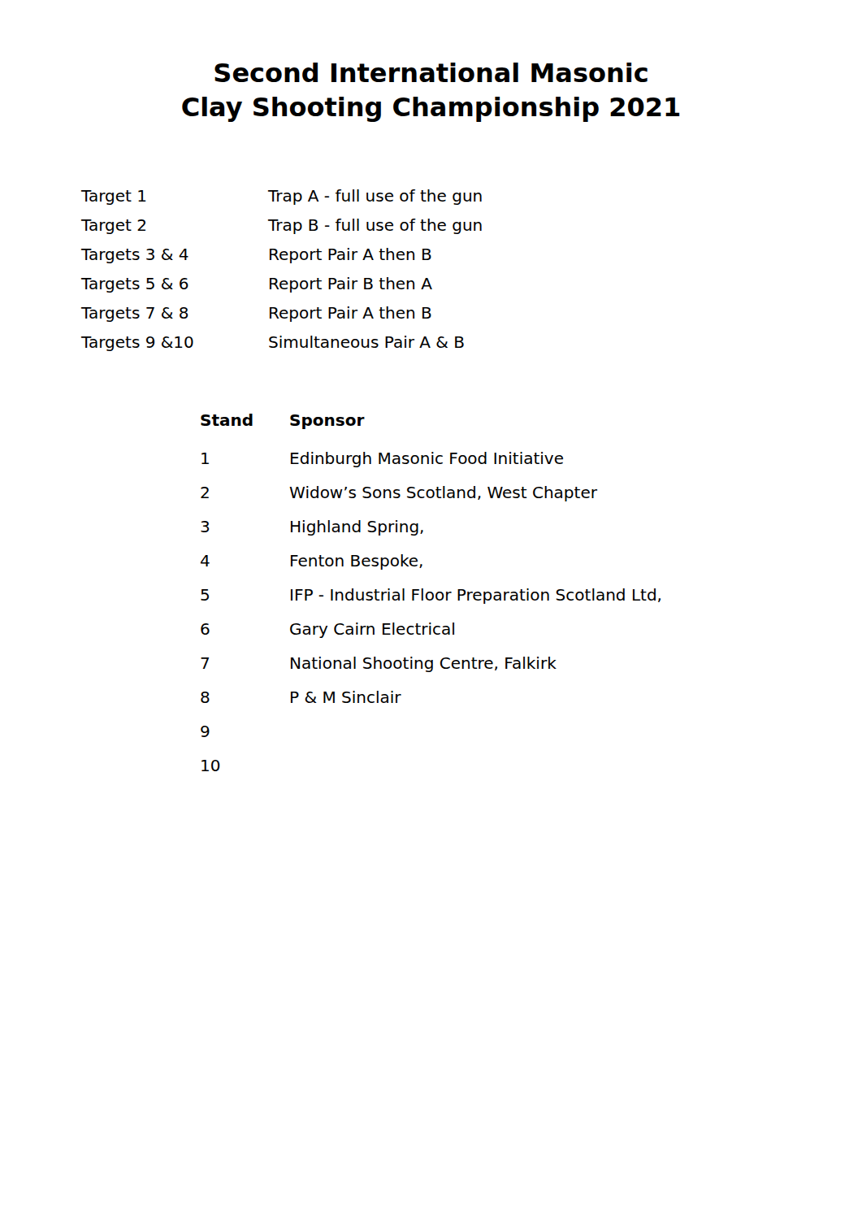Second International Masonic
Clay Shooting Championship 2021
| Target 1 | Trap A - full use of the gun |
| Target 2 | Trap B - full use of the gun |
| Targets 3 & 4 | Report Pair A then B |
| Targets 5 & 6 | Report Pair B then A |
| Targets 7 & 8 | Report Pair A then B |
| Targets 9 &10 | Simultaneous Pair A & B |
| Stand | Sponsor |
| --- | --- |
| 1 | Edinburgh Masonic Food Initiative |
| 2 | Widow’s Sons Scotland, West Chapter |
| 3 | Highland Spring, |
| 4 | Fenton Bespoke, |
| 5 | IFP - Industrial Floor Preparation Scotland Ltd, |
| 6 | Gary Cairn Electrical |
| 7 | National Shooting Centre, Falkirk |
| 8 | P & M Sinclair |
| 9 | |
| 10 | |